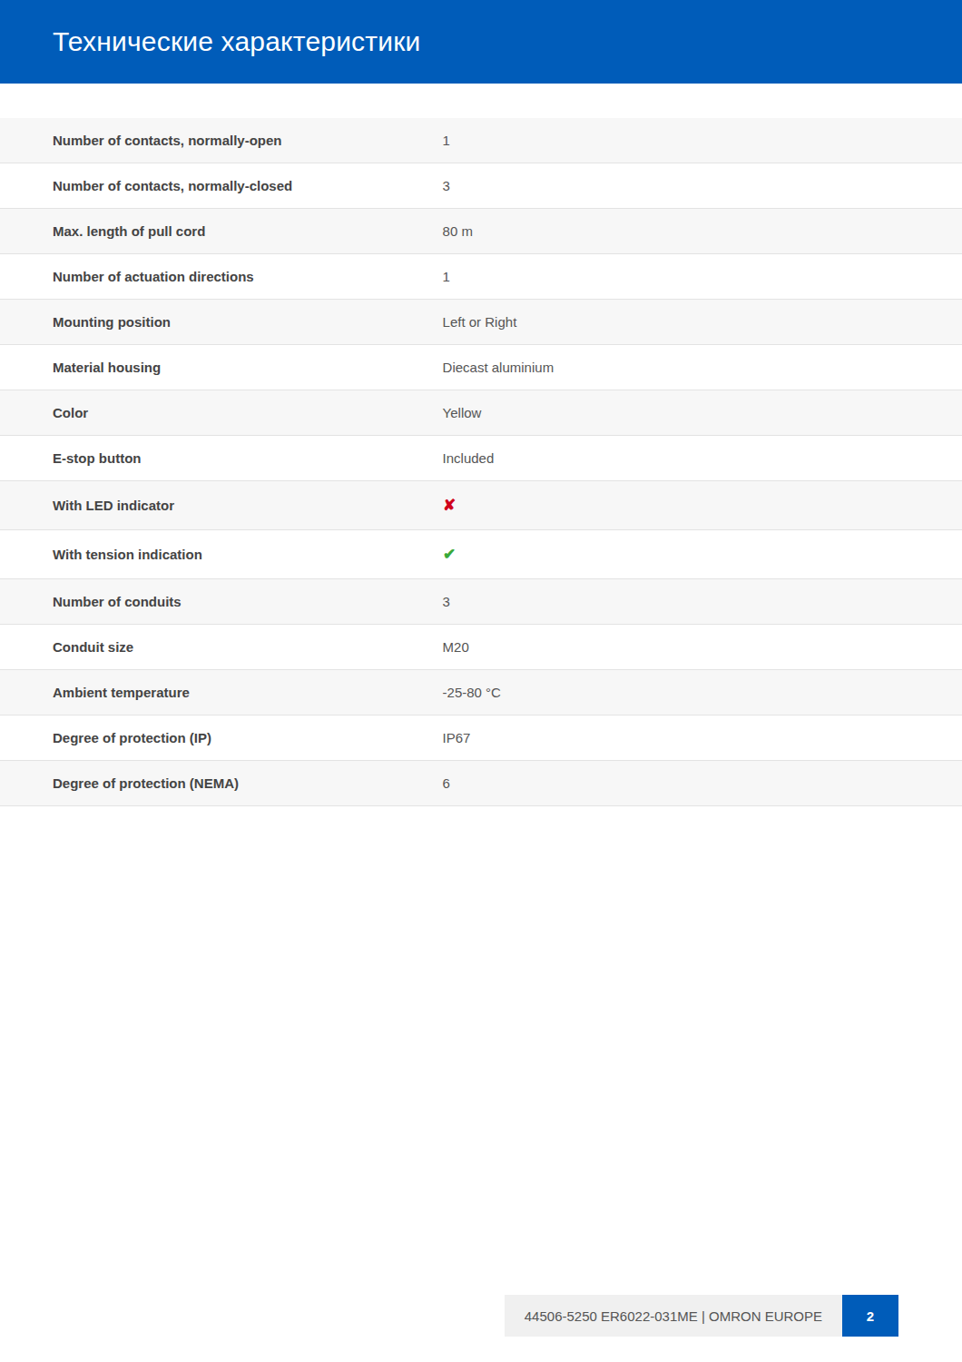Технические характеристики
| Number of contacts, normally-open | 1 |
| Number of contacts, normally-closed | 3 |
| Max. length of pull cord | 80 m |
| Number of actuation directions | 1 |
| Mounting position | Left or Right |
| Material housing | Diecast aluminium |
| Color | Yellow |
| E-stop button | Included |
| With LED indicator | ✘ |
| With tension indication | ✔ |
| Number of conduits | 3 |
| Conduit size | M20 |
| Ambient temperature | -25-80 °C |
| Degree of protection (IP) | IP67 |
| Degree of protection (NEMA) | 6 |
44506-5250 ER6022-031ME | OMRON EUROPE
2